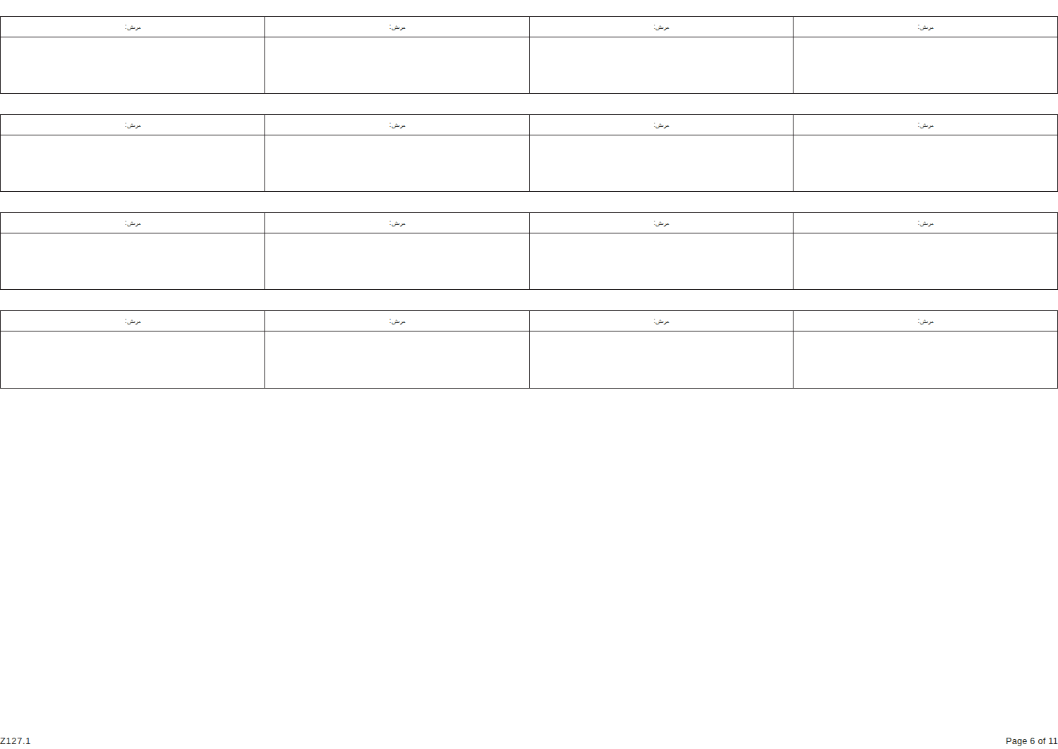| ﯩﺮﯨﺶ: | ﯩﺮﯨﺶ: | ﯩﺮﯨﺶ: | ﯩﺮﯨﺶ: |
| ﯩﺮﯨﺶ: | ﯩﺮﯨﺶ: | ﯩﺮﯨﺶ: | ﯩﺮﯨﺶ: |
| ﯩﺮﯨﺶ: | ﯩﺮﯨﺶ: | ﯩﺮﯨﺶ: | ﯩﺮﯨﺶ: |
| ﯩﺮﯨﺶ: | ﯩﺮﯨﺶ: | ﯩﺮﯨﺶ: | ﯩﺮﯨﺶ: |
Page 6 of 11 Z127.1